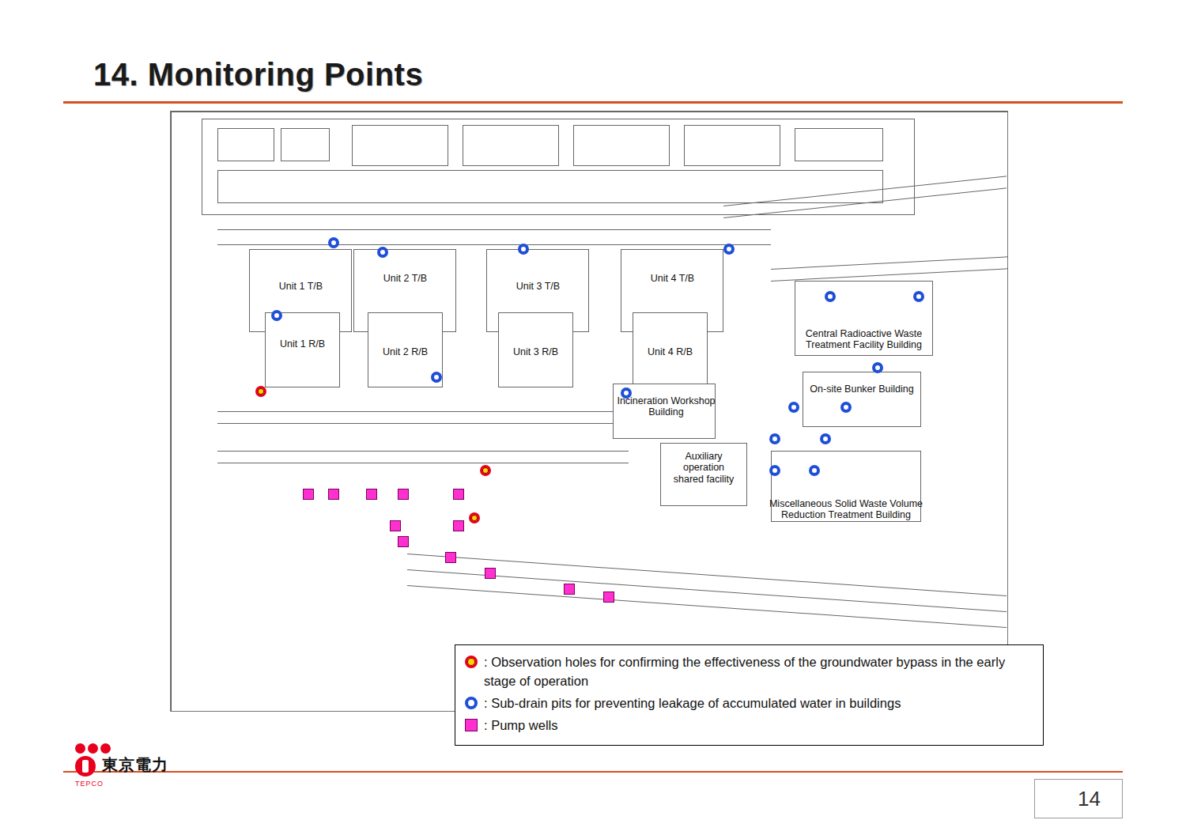14. Monitoring Points
Unit 1 T/B
Unit 2 T/B
Unit 3 T/B
Unit 4 T/B
Unit 1 R/B
Unit 2 R/B
Unit 3 R/B
Unit 4 R/B
Central Radioactive Waste
Treatment Facility Building
On-site Bunker Building
Incineration Workshop
Building
Auxiliary
operation
shared facility
Miscellaneous Solid Waste Volume
Reduction Treatment Building
: Observation holes for confirming the effectiveness of the groundwater bypass in the early stage of operation
: Sub-drain pits for preventing leakage of accumulated water in buildings
: Pump wells
東京電力
TEPCO
14